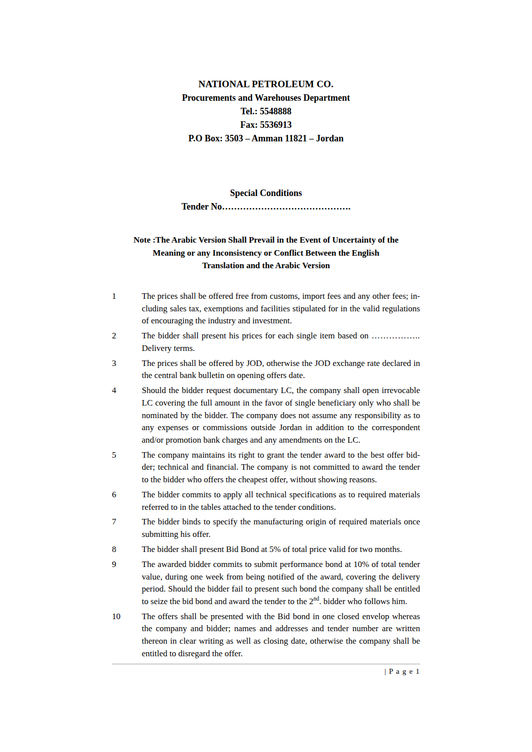NATIONAL PETROLEUM CO.
Procurements and Warehouses Department
Tel.: 5548888
Fax: 5536913
P.O Box: 3503 – Amman 11821 – Jordan
Special Conditions
Tender No…………………………………….
Note :The Arabic Version Shall Prevail in the Event of Uncertainty of the
Meaning or any Inconsistency or Conflict Between the English
Translation and the Arabic Version
The prices shall be offered free from customs, import fees and any other fees; including sales tax, exemptions and facilities stipulated for in the valid regulations of encouraging the industry and investment.
The bidder shall present his prices for each single item based on …………….. Delivery terms.
The prices shall be offered by JOD, otherwise the JOD exchange rate declared in the central bank bulletin on opening offers date.
Should the bidder request documentary LC, the company shall open irrevocable LC covering the full amount in the favor of single beneficiary only who shall be nominated by the bidder. The company does not assume any responsibility as to any expenses or commissions outside Jordan in addition to the correspondent and/or promotion bank charges and any amendments on the LC.
The company maintains its right to grant the tender award to the best offer bidder; technical and financial. The company is not committed to award the tender to the bidder who offers the cheapest offer, without showing reasons.
The bidder commits to apply all technical specifications as to required materials referred to in the tables attached to the tender conditions.
The bidder binds to specify the manufacturing origin of required materials once submitting his offer.
The bidder shall present Bid Bond at 5% of total price valid for two months.
The awarded bidder commits to submit performance bond at 10% of total tender value, during one week from being notified of the award, covering the delivery period. Should the bidder fail to present such bond the company shall be entitled to seize the bid bond and award the tender to the 2nd. bidder who follows him.
The offers shall be presented with the Bid bond in one closed envelop whereas the company and bidder; names and addresses and tender number are written thereon in clear writing as well as closing date, otherwise the company shall be entitled to disregard the offer.
| P a g e 1